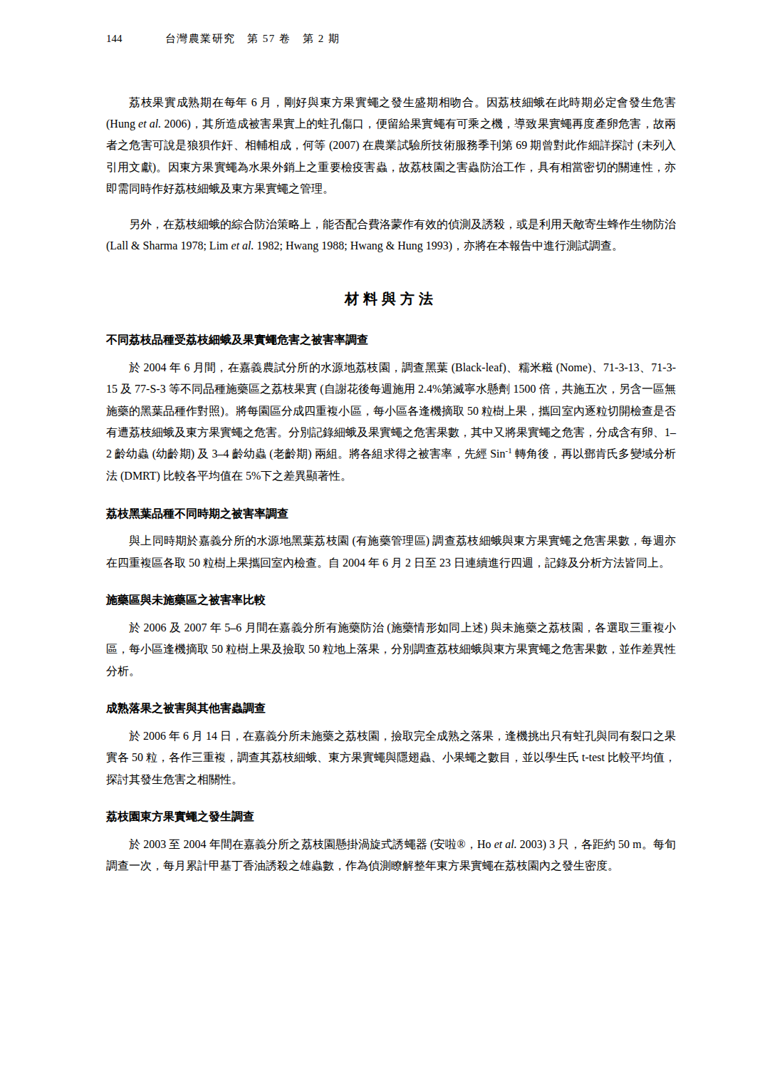144 台灣農業研究　第 57 卷　第 2 期
荔枝果實成熟期在每年 6 月，剛好與東方果實蠅之發生盛期相吻合。因荔枝細蛾在此時期必定會發生危害 (Hung et al. 2006)，其所造成被害果實上的蛀孔傷口，便留給果實蠅有可乘之機，導致果實蠅再度產卵危害，故兩者之危害可說是狼狽作奸、相輔相成，何等 (2007) 在農業試驗所技術服務季刊第 69 期曾對此作細詳探討 (未列入引用文獻)。因東方果實蠅為水果外銷上之重要檢疫害蟲，故荔枝園之害蟲防治工作，具有相當密切的關連性，亦即需同時作好荔枝細蛾及東方果實蠅之管理。
另外，在荔枝細蛾的綜合防治策略上，能否配合費洛蒙作有效的偵測及誘殺，或是利用天敵寄生蜂作生物防治 (Lall & Sharma 1978; Lim et al. 1982; Hwang 1988; Hwang & Hung 1993)，亦將在本報告中進行測試調查。
材料與方法
不同荔枝品種受荔枝細蛾及果實蠅危害之被害率調查
於 2004 年 6 月間，在嘉義農試分所的水源地荔枝園，調查黑葉 (Black-leaf)、糯米糍 (Nome)、71-3-13、71-3-15 及 77-S-3 等不同品種施藥區之荔枝果實 (自謝花後每週施用 2.4%第滅寧水懸劑 1500 倍，共施五次，另含一區無施藥的黑葉品種作對照)。將每園區分成四重複小區，每小區各逢機摘取 50 粒樹上果，攜回室內逐粒切開檢查是否有遭荔枝細蛾及東方果實蠅之危害。分別記錄細蛾及果實蠅之危害果數，其中又將果實蠅之危害，分成含有卵、1–2 齡幼蟲 (幼齡期) 及 3–4 齡幼蟲 (老齡期) 兩組。將各組求得之被害率，先經 Sin-1 轉角後，再以鄧肯氏多變域分析法 (DMRT) 比較各平均值在 5%下之差異顯著性。
荔枝黑葉品種不同時期之被害率調查
與上同時期於嘉義分所的水源地黑葉荔枝園 (有施藥管理區) 調查荔枝細蛾與東方果實蠅之危害果數，每週亦在四重複區各取 50 粒樹上果攜回室內檢查。自 2004 年 6 月 2 日至 23 日連續進行四週，記錄及分析方法皆同上。
施藥區與未施藥區之被害率比較
於 2006 及 2007 年 5–6 月間在嘉義分所有施藥防治 (施藥情形如同上述) 與未施藥之荔枝園，各選取三重複小區，每小區逢機摘取 50 粒樹上果及撿取 50 粒地上落果，分別調查荔枝細蛾與東方果實蠅之危害果數，並作差異性分析。
成熟落果之被害與其他害蟲調查
於 2006 年 6 月 14 日，在嘉義分所未施藥之荔枝園，撿取完全成熟之落果，逢機挑出只有蛀孔與同有裂口之果實各 50 粒，各作三重複，調查其荔枝細蛾、東方果實蠅與隱翅蟲、小果蠅之數目，並以學生氏 t-test 比較平均值，探討其發生危害之相關性。
荔枝園東方果實蠅之發生調查
於 2003 至 2004 年間在嘉義分所之荔枝園懸掛渦旋式誘蠅器 (安啦®，Ho et al. 2003) 3 只，各距約 50 m。每旬調查一次，每月累計甲基丁香油誘殺之雄蟲數，作為偵測瞭解整年東方果實蠅在荔枝園內之發生密度。